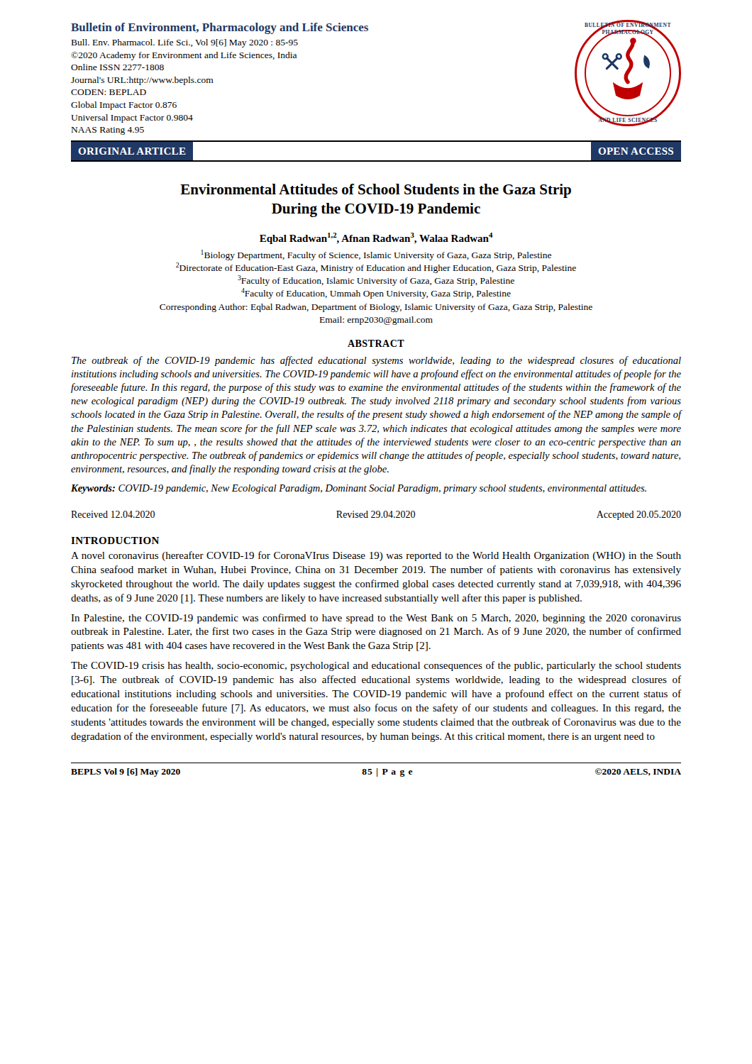Bulletin of Environment, Pharmacology and Life Sciences
Bull. Env. Pharmacol. Life Sci., Vol 9[6] May 2020 : 85-95
©2020 Academy for Environment and Life Sciences, India
Online ISSN 2277-1808
Journal's URL:http://www.bepls.com
CODEN: BEPLAD
Global Impact Factor 0.876
Universal Impact Factor 0.9804
NAAS Rating 4.95
Bulletin of Environment Pharmacology
and Life Sciences
ORIGINAL ARTICLE
OPEN ACCESS
Environmental Attitudes of School Students in the Gaza Strip
During the COVID-19 Pandemic
Eqbal Radwan1,2, Afnan Radwan3, Walaa Radwan4
1Biology Department, Faculty of Science, Islamic University of Gaza, Gaza Strip, Palestine
2Directorate of Education-East Gaza, Ministry of Education and Higher Education, Gaza Strip, Palestine
3Faculty of Education, Islamic University of Gaza, Gaza Strip, Palestine
4Faculty of Education, Ummah Open University, Gaza Strip, Palestine
Corresponding Author: Eqbal Radwan, Department of Biology, Islamic University of Gaza, Gaza Strip, Palestine
Email: ernp2030@gmail.com
ABSTRACT
The outbreak of the COVID-19 pandemic has affected educational systems worldwide, leading to the widespread closures of educational institutions including schools and universities. The COVID-19 pandemic will have a profound effect on the environmental attitudes of people for the foreseeable future. In this regard, the purpose of this study was to examine the environmental attitudes of the students within the framework of the new ecological paradigm (NEP) during the COVID-19 outbreak. The study involved 2118 primary and secondary school students from various schools located in the Gaza Strip in Palestine. Overall, the results of the present study showed a high endorsement of the NEP among the sample of the Palestinian students. The mean score for the full NEP scale was 3.72, which indicates that ecological attitudes among the samples were more akin to the NEP. To sum up, , the results showed that the attitudes of the interviewed students were closer to an eco-centric perspective than an anthropocentric perspective. The outbreak of pandemics or epidemics will change the attitudes of people, especially school students, toward nature, environment, resources, and finally the responding toward crisis at the globe.
Keywords: COVID-19 pandemic, New Ecological Paradigm, Dominant Social Paradigm, primary school students, environmental attitudes.
Received 12.04.2020 Revised 29.04.2020 Accepted 20.05.2020
INTRODUCTION
A novel coronavirus (hereafter COVID-19 for CoronaVIrus Disease 19) was reported to the World Health Organization (WHO) in the South China seafood market in Wuhan, Hubei Province, China on 31 December 2019. The number of patients with coronavirus has extensively skyrocketed throughout the world. The daily updates suggest the confirmed global cases detected currently stand at 7,039,918, with 404,396 deaths, as of 9 June 2020 [1]. These numbers are likely to have increased substantially well after this paper is published.
In Palestine, the COVID-19 pandemic was confirmed to have spread to the West Bank on 5 March, 2020, beginning the 2020 coronavirus outbreak in Palestine. Later, the first two cases in the Gaza Strip were diagnosed on 21 March. As of 9 June 2020, the number of confirmed patients was 481 with 404 cases have recovered in the West Bank the Gaza Strip [2].
The COVID-19 crisis has health, socio-economic, psychological and educational consequences of the public, particularly the school students [3-6]. The outbreak of COVID-19 pandemic has also affected educational systems worldwide, leading to the widespread closures of educational institutions including schools and universities. The COVID-19 pandemic will have a profound effect on the current status of education for the foreseeable future [7]. As educators, we must also focus on the safety of our students and colleagues. In this regard, the students 'attitudes towards the environment will be changed, especially some students claimed that the outbreak of Coronavirus was due to the degradation of the environment, especially world's natural resources, by human beings. At this critical moment, there is an urgent need to
BEPLS Vol 9 [6] May 2020 85 | P a g e ©2020 AELS, INDIA